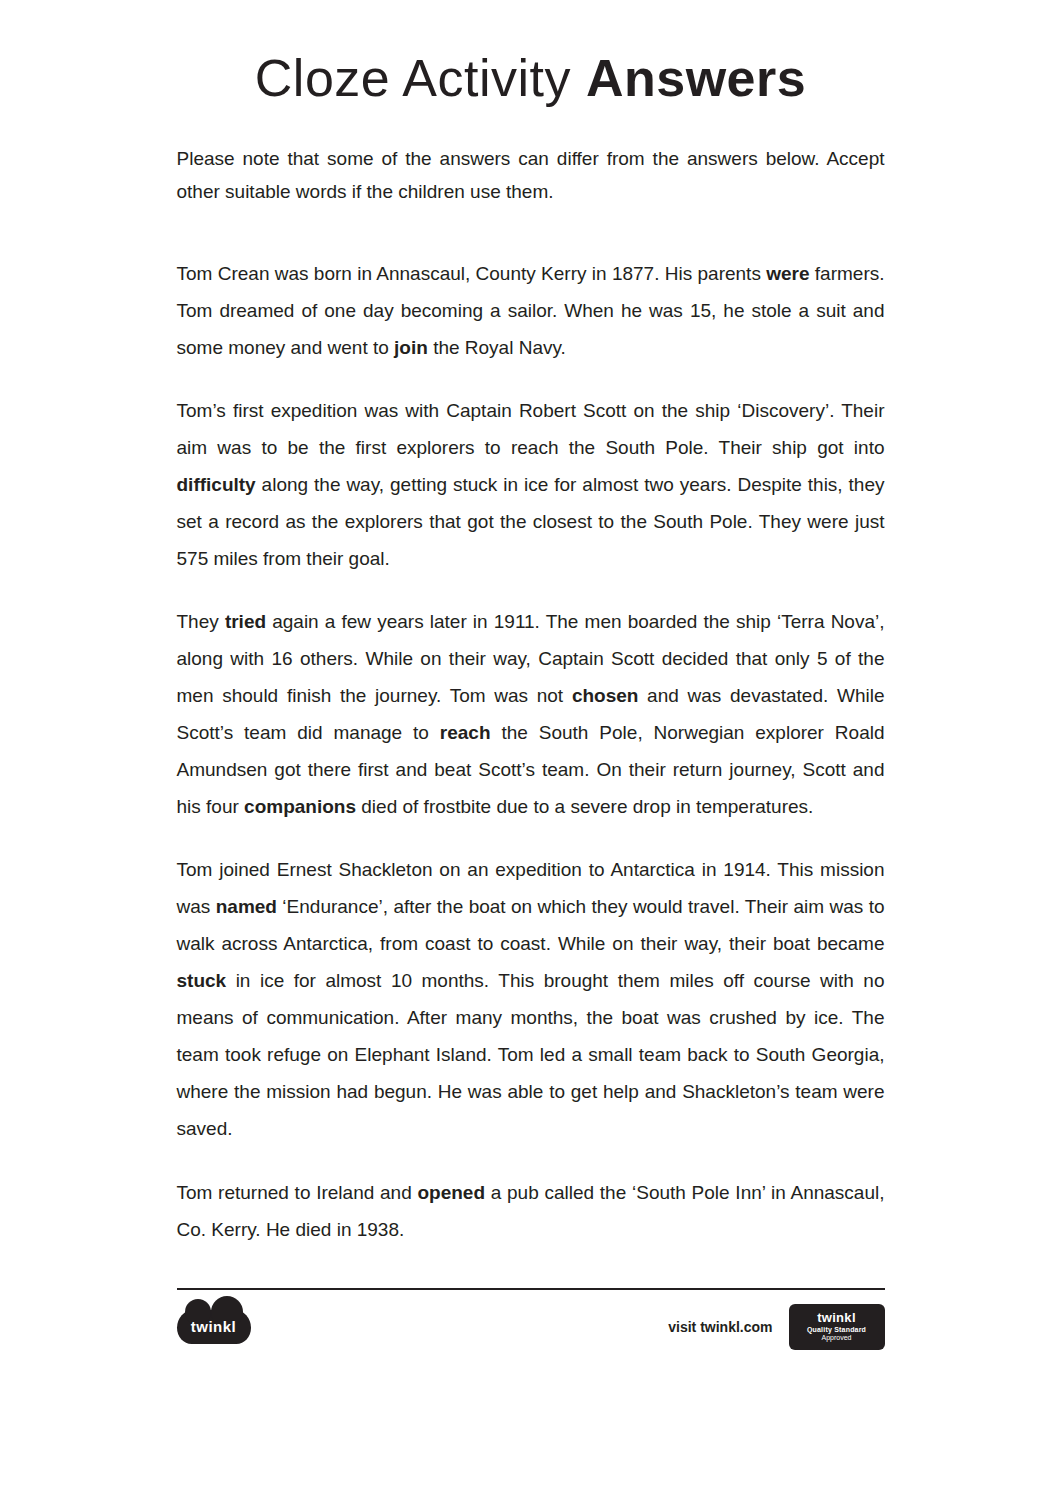Cloze Activity Answers
Please note that some of the answers can differ from the answers below. Accept other suitable words if the children use them.
Tom Crean was born in Annascaul, County Kerry in 1877. His parents were farmers. Tom dreamed of one day becoming a sailor. When he was 15, he stole a suit and some money and went to join the Royal Navy.
Tom’s first expedition was with Captain Robert Scott on the ship ‘Discovery’. Their aim was to be the first explorers to reach the South Pole. Their ship got into difficulty along the way, getting stuck in ice for almost two years. Despite this, they set a record as the explorers that got the closest to the South Pole. They were just 575 miles from their goal.
They tried again a few years later in 1911. The men boarded the ship ‘Terra Nova’, along with 16 others. While on their way, Captain Scott decided that only 5 of the men should finish the journey. Tom was not chosen and was devastated. While Scott’s team did manage to reach the South Pole, Norwegian explorer Roald Amundsen got there first and beat Scott’s team. On their return journey, Scott and his four companions died of frostbite due to a severe drop in temperatures.
Tom joined Ernest Shackleton on an expedition to Antarctica in 1914. This mission was named ‘Endurance’, after the boat on which they would travel. Their aim was to walk across Antarctica, from coast to coast. While on their way, their boat became stuck in ice for almost 10 months. This brought them miles off course with no means of communication. After many months, the boat was crushed by ice. The team took refuge on Elephant Island. Tom led a small team back to South Georgia, where the mission had begun. He was able to get help and Shackleton’s team were saved.
Tom returned to Ireland and opened a pub called the ‘South Pole Inn’ in Annascaul, Co. Kerry. He died in 1938.
twinkl
visit twinkl.com
twinkl
Quality Standard
Approved